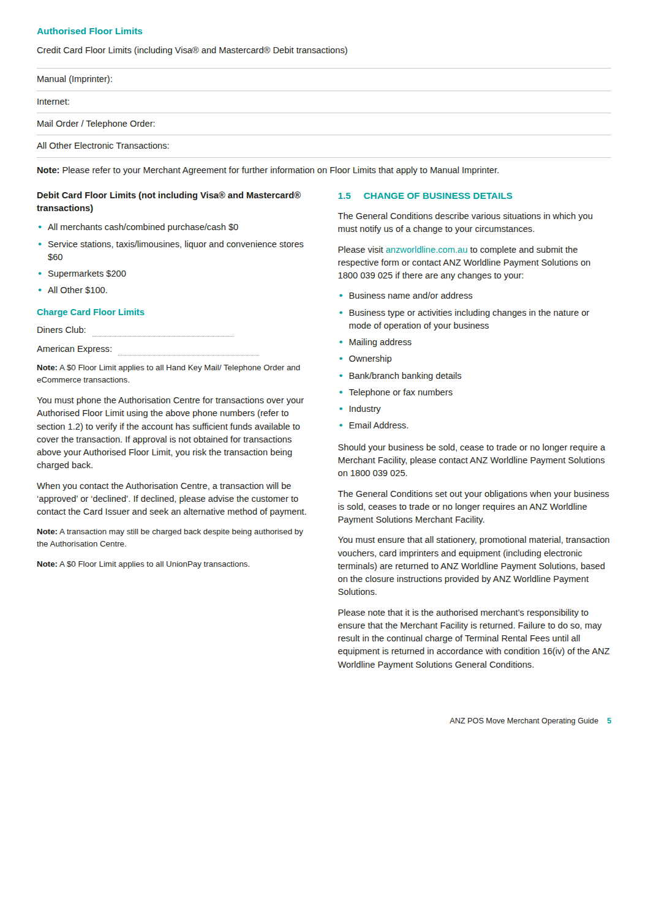Authorised Floor Limits
Credit Card Floor Limits (including Visa® and Mastercard® Debit transactions)
| Manual (Imprinter): |
| Internet: |
| Mail Order / Telephone Order: |
| All Other Electronic Transactions: |
Note: Please refer to your Merchant Agreement for further information on Floor Limits that apply to Manual Imprinter.
Debit Card Floor Limits (not including Visa® and Mastercard® transactions)
All merchants cash/combined purchase/cash $0
Service stations, taxis/limousines, liquor and convenience stores $60
Supermarkets $200
All Other $100.
Charge Card Floor Limits
Diners Club:
American Express:
Note: A $0 Floor Limit applies to all Hand Key Mail/ Telephone Order and eCommerce transactions.
You must phone the Authorisation Centre for transactions over your Authorised Floor Limit using the above phone numbers (refer to section 1.2) to verify if the account has sufficient funds available to cover the transaction. If approval is not obtained for transactions above your Authorised Floor Limit, you risk the transaction being charged back.
When you contact the Authorisation Centre, a transaction will be ‘approved’ or ‘declined’. If declined, please advise the customer to contact the Card Issuer and seek an alternative method of payment.
Note: A transaction may still be charged back despite being authorised by the Authorisation Centre.
Note: A $0 Floor Limit applies to all UnionPay transactions.
1.5 CHANGE OF BUSINESS DETAILS
The General Conditions describe various situations in which you must notify us of a change to your circumstances.
Please visit anzworldline.com.au to complete and submit the respective form or contact ANZ Worldline Payment Solutions on 1800 039 025 if there are any changes to your:
Business name and/or address
Business type or activities including changes in the nature or mode of operation of your business
Mailing address
Ownership
Bank/branch banking details
Telephone or fax numbers
Industry
Email Address.
Should your business be sold, cease to trade or no longer require a Merchant Facility, please contact ANZ Worldline Payment Solutions on 1800 039 025.
The General Conditions set out your obligations when your business is sold, ceases to trade or no longer requires an ANZ Worldline Payment Solutions Merchant Facility.
You must ensure that all stationery, promotional material, transaction vouchers, card imprinters and equipment (including electronic terminals) are returned to ANZ Worldline Payment Solutions, based on the closure instructions provided by ANZ Worldline Payment Solutions.
Please note that it is the authorised merchant’s responsibility to ensure that the Merchant Facility is returned. Failure to do so, may result in the continual charge of Terminal Rental Fees until all equipment is returned in accordance with condition 16(iv) of the ANZ Worldline Payment Solutions General Conditions.
ANZ POS Move Merchant Operating Guide5